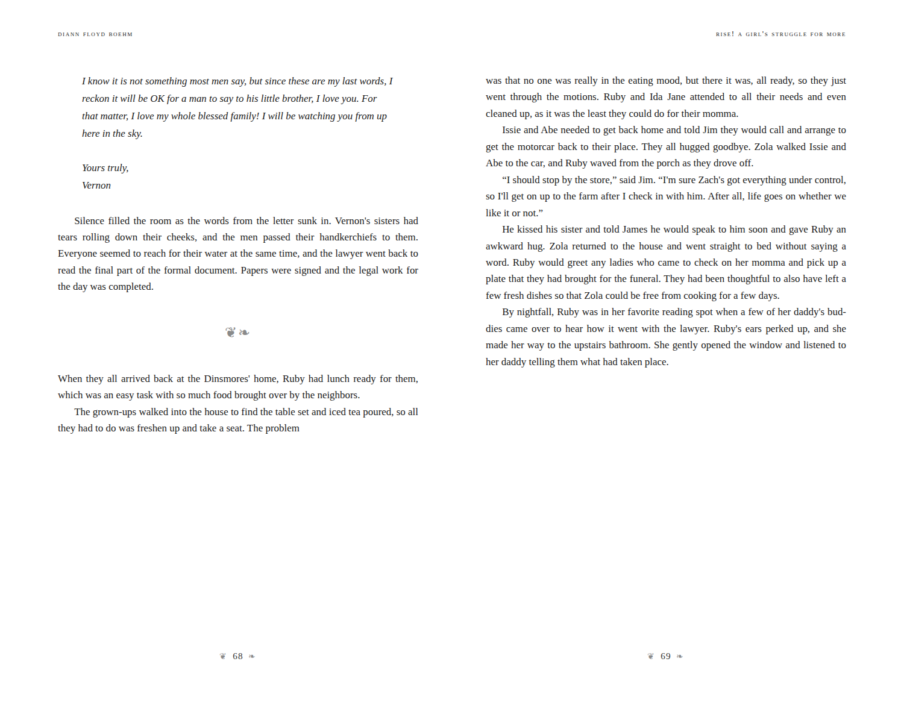Diann Floyd Boehm
I know it is not something most men say, but since these are my last words, I reckon it will be OK for a man to say to his little brother, I love you. For that matter, I love my whole blessed family! I will be watching you from up here in the sky.
Yours truly,
Vernon
Silence filled the room as the words from the letter sunk in. Vernon's sisters had tears rolling down their cheeks, and the men passed their handkerchiefs to them. Everyone seemed to reach for their water at the same time, and the lawyer went back to read the final part of the formal document. Papers were signed and the legal work for the day was completed.
❦❧
When they all arrived back at the Dinsmores' home, Ruby had lunch ready for them, which was an easy task with so much food brought over by the neighbors.
The grown-ups walked into the house to find the table set and iced tea poured, so all they had to do was freshen up and take a seat. The problem
❦68❧
Rise! A Girl's Struggle for More
was that no one was really in the eating mood, but there it was, all ready, so they just went through the motions. Ruby and Ida Jane attended to all their needs and even cleaned up, as it was the least they could do for their momma.
Issie and Abe needed to get back home and told Jim they would call and arrange to get the motorcar back to their place. They all hugged goodbye. Zola walked Issie and Abe to the car, and Ruby waved from the porch as they drove off.
“I should stop by the store,” said Jim. “I'm sure Zach's got everything under control, so I'll get on up to the farm after I check in with him. After all, life goes on whether we like it or not.”
He kissed his sister and told James he would speak to him soon and gave Ruby an awkward hug. Zola returned to the house and went straight to bed without saying a word. Ruby would greet any ladies who came to check on her momma and pick up a plate that they had brought for the funeral. They had been thoughtful to also have left a few fresh dishes so that Zola could be free from cooking for a few days.
By nightfall, Ruby was in her favorite reading spot when a few of her daddy's buddies came over to hear how it went with the lawyer. Ruby's ears perked up, and she made her way to the upstairs bathroom. She gently opened the window and listened to her daddy telling them what had taken place.
❦69❧